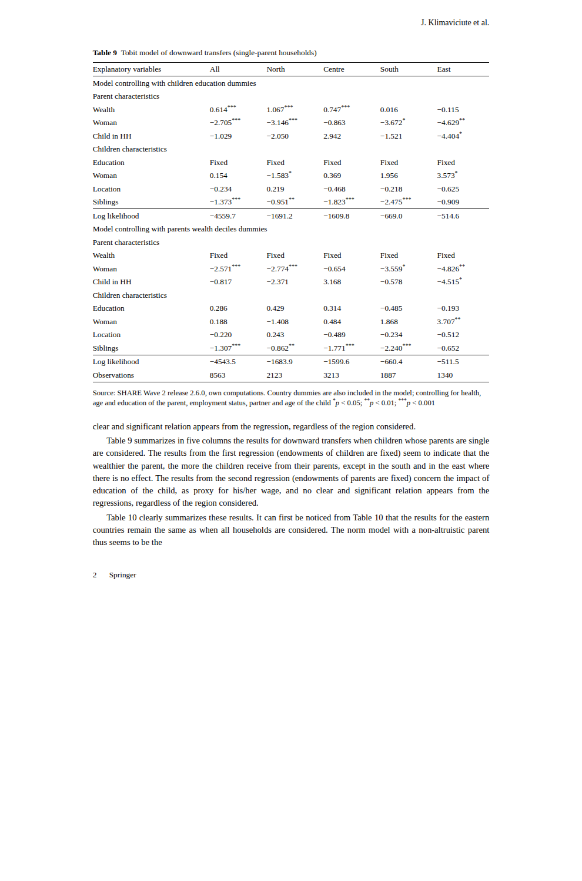J. Klimaviciute et al.
Table 9 Tobit model of downward transfers (single-parent households)
| Explanatory variables | All | North | Centre | South | East |
| --- | --- | --- | --- | --- | --- |
| Model controlling with children education dummies |
| Parent characteristics |
| Wealth | 0.614 *** | 1.067 *** | 0.747 *** | 0.016 | −0.115 |
| Woman | −2.705 *** | −3.146 *** | −0.863 | −3.672 * | −4.629 ** |
| Child in HH | −1.029 | −2.050 | 2.942 | −1.521 | −4.404 * |
| Children characteristics |
| Education | Fixed | Fixed | Fixed | Fixed | Fixed |
| Woman | 0.154 | −1.583 * | 0.369 | 1.956 | 3.573 * |
| Location | −0.234 | 0.219 | −0.468 | −0.218 | −0.625 |
| Siblings | −1.373 *** | −0.951 ** | −1.823 *** | −2.475 *** | −0.909 |
| Log likelihood | −4559.7 | −1691.2 | −1609.8 | −669.0 | −514.6 |
| Model controlling with parents wealth deciles dummies |
| Parent characteristics |
| Wealth | Fixed | Fixed | Fixed | Fixed | Fixed |
| Woman | −2.571 *** | −2.774 *** | −0.654 | −3.559 * | −4.826 ** |
| Child in HH | −0.817 | −2.371 | 3.168 | −0.578 | −4.515 * |
| Children characteristics |
| Education | 0.286 | 0.429 | 0.314 | −0.485 | −0.193 |
| Woman | 0.188 | −1.408 | 0.484 | 1.868 | 3.707 ** |
| Location | −0.220 | 0.243 | −0.489 | −0.234 | −0.512 |
| Siblings | −1.307 *** | −0.862 ** | −1.771 *** | −2.240 *** | −0.652 |
| Log likelihood | −4543.5 | −1683.9 | −1599.6 | −660.4 | −511.5 |
| Observations | 8563 | 2123 | 3213 | 1887 | 1340 |
Source: SHARE Wave 2 release 2.6.0, own computations. Country dummies are also included in the model; controlling for health, age and education of the parent, employment status, partner and age of the child *p < 0.05; **p < 0.01; ***p < 0.001
clear and significant relation appears from the regression, regardless of the region considered.
Table 9 summarizes in five columns the results for downward transfers when children whose parents are single are considered. The results from the first regression (endowments of children are fixed) seem to indicate that the wealthier the parent, the more the children receive from their parents, except in the south and in the east where there is no effect. The results from the second regression (endowments of parents are fixed) concern the impact of education of the child, as proxy for his/her wage, and no clear and significant relation appears from the regressions, regardless of the region considered.
Table 10 clearly summarizes these results. It can first be noticed from Table 10 that the results for the eastern countries remain the same as when all households are considered. The norm model with a non-altruistic parent thus seems to be the
2 Springer